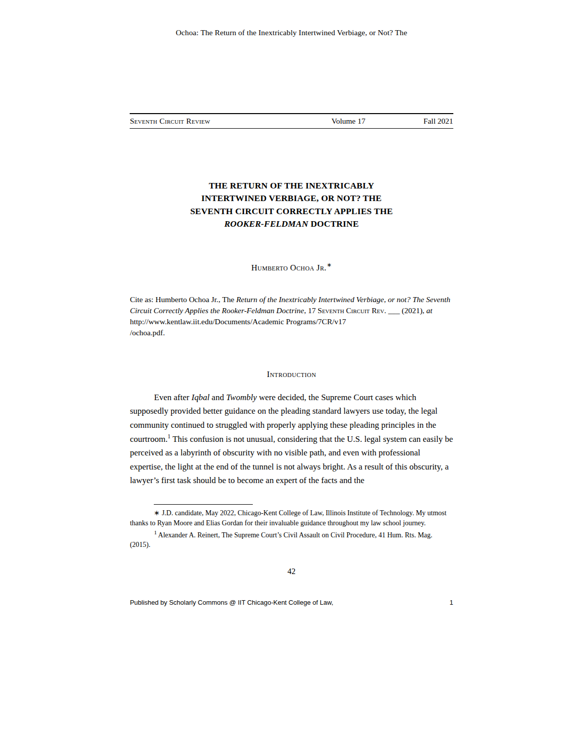Ochoa: The Return of the Inextricably Intertwined Verbiage, or Not? The
| Seventh Circuit Review | Volume 17 | Fall 2021 |
The Return of the Inextricably
Intertwined Verbiage, or Not? The
Seventh Circuit Correctly Applies the
Rooker-Feldman Doctrine
Humberto Ochoa Jr.∗
Cite as: Humberto Ochoa Jr., The Return of the Inextricably Intertwined Verbiage, or not? The Seventh Circuit Correctly Applies the Rooker-Feldman Doctrine, 17 Seventh Circuit Rev. ___ (2021), at
http://www.kentlaw.iit.edu/Documents/Academic Programs/7CR/v17
/ochoa.pdf.
Introduction
Even after Iqbal and Twombly were decided, the Supreme Court cases which supposedly provided better guidance on the pleading standard lawyers use today, the legal community continued to struggled with properly applying these pleading principles in the courtroom.1 This confusion is not unusual, considering that the U.S. legal system can easily be perceived as a labyrinth of obscurity with no visible path, and even with professional expertise, the light at the end of the tunnel is not always bright. As a result of this obscurity, a lawyer’s first task should be to become an expert of the facts and the
∗ J.D. candidate, May 2022, Chicago-Kent College of Law, Illinois Institute of Technology. My utmost thanks to Ryan Moore and Elias Gordan for their invaluable guidance throughout my law school journey.
1 Alexander A. Reinert, The Supreme Court’s Civil Assault on Civil Procedure, 41 Hum. Rts. Mag. (2015).
42
Published by Scholarly Commons @ IIT Chicago-Kent College of Law,
1